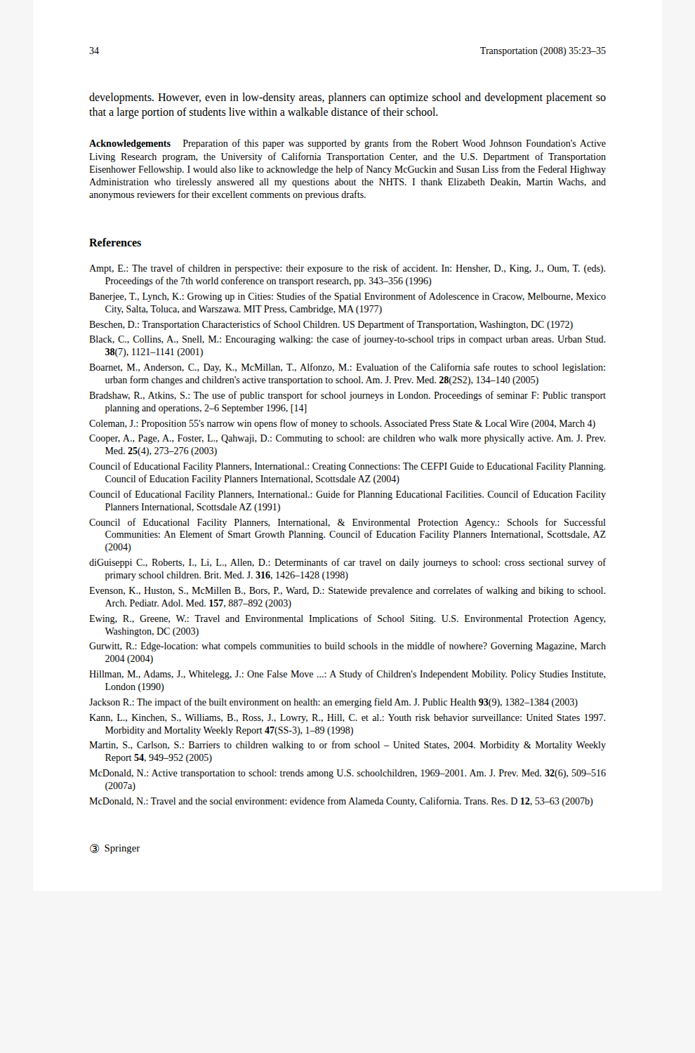34 Transportation (2008) 35:23–35
developments. However, even in low-density areas, planners can optimize school and development placement so that a large portion of students live within a walkable distance of their school.
Acknowledgements Preparation of this paper was supported by grants from the Robert Wood Johnson Foundation's Active Living Research program, the University of California Transportation Center, and the U.S. Department of Transportation Eisenhower Fellowship. I would also like to acknowledge the help of Nancy McGuckin and Susan Liss from the Federal Highway Administration who tirelessly answered all my questions about the NHTS. I thank Elizabeth Deakin, Martin Wachs, and anonymous reviewers for their excellent comments on previous drafts.
References
Ampt, E.: The travel of children in perspective: their exposure to the risk of accident. In: Hensher, D., King, J., Oum, T. (eds). Proceedings of the 7th world conference on transport research, pp. 343–356 (1996)
Banerjee, T., Lynch, K.: Growing up in Cities: Studies of the Spatial Environment of Adolescence in Cracow, Melbourne, Mexico City, Salta, Toluca, and Warszawa. MIT Press, Cambridge, MA (1977)
Beschen, D.: Transportation Characteristics of School Children. US Department of Transportation, Washington, DC (1972)
Black, C., Collins, A., Snell, M.: Encouraging walking: the case of journey-to-school trips in compact urban areas. Urban Stud. 38(7), 1121–1141 (2001)
Boarnet, M., Anderson, C., Day, K., McMillan, T., Alfonzo, M.: Evaluation of the California safe routes to school legislation: urban form changes and children's active transportation to school. Am. J. Prev. Med. 28(2S2), 134–140 (2005)
Bradshaw, R., Atkins, S.: The use of public transport for school journeys in London. Proceedings of seminar F: Public transport planning and operations, 2–6 September 1996, [14]
Coleman, J.: Proposition 55's narrow win opens flow of money to schools. Associated Press State & Local Wire (2004, March 4)
Cooper, A., Page, A., Foster, L., Qahwaji, D.: Commuting to school: are children who walk more physically active. Am. J. Prev. Med. 25(4), 273–276 (2003)
Council of Educational Facility Planners, International.: Creating Connections: The CEFPI Guide to Educational Facility Planning. Council of Education Facility Planners International, Scottsdale AZ (2004)
Council of Educational Facility Planners, International.: Guide for Planning Educational Facilities. Council of Education Facility Planners International, Scottsdale AZ (1991)
Council of Educational Facility Planners, International, & Environmental Protection Agency.: Schools for Successful Communities: An Element of Smart Growth Planning. Council of Education Facility Planners International, Scottsdale, AZ (2004)
diGuiseppi C., Roberts, I., Li, L., Allen, D.: Determinants of car travel on daily journeys to school: cross sectional survey of primary school children. Brit. Med. J. 316, 1426–1428 (1998)
Evenson, K., Huston, S., McMillen B., Bors, P., Ward, D.: Statewide prevalence and correlates of walking and biking to school. Arch. Pediatr. Adol. Med. 157, 887–892 (2003)
Ewing, R., Greene, W.: Travel and Environmental Implications of School Siting. U.S. Environmental Protection Agency, Washington, DC (2003)
Gurwitt, R.: Edge-location: what compels communities to build schools in the middle of nowhere? Governing Magazine, March 2004 (2004)
Hillman, M., Adams, J., Whitelegg, J.: One False Move ...: A Study of Children's Independent Mobility. Policy Studies Institute, London (1990)
Jackson R.: The impact of the built environment on health: an emerging field Am. J. Public Health 93(9), 1382–1384 (2003)
Kann, L., Kinchen, S., Williams, B., Ross, J., Lowry, R., Hill, C. et al.: Youth risk behavior surveillance: United States 1997. Morbidity and Mortality Weekly Report 47(SS-3), 1–89 (1998)
Martin, S., Carlson, S.: Barriers to children walking to or from school – United States, 2004. Morbidity & Mortality Weekly Report 54, 949–952 (2005)
McDonald, N.: Active transportation to school: trends among U.S. schoolchildren, 1969–2001. Am. J. Prev. Med. 32(6), 509–516 (2007a)
McDonald, N.: Travel and the social environment: evidence from Alameda County, California. Trans. Res. D 12, 53–63 (2007b)
③ Springer